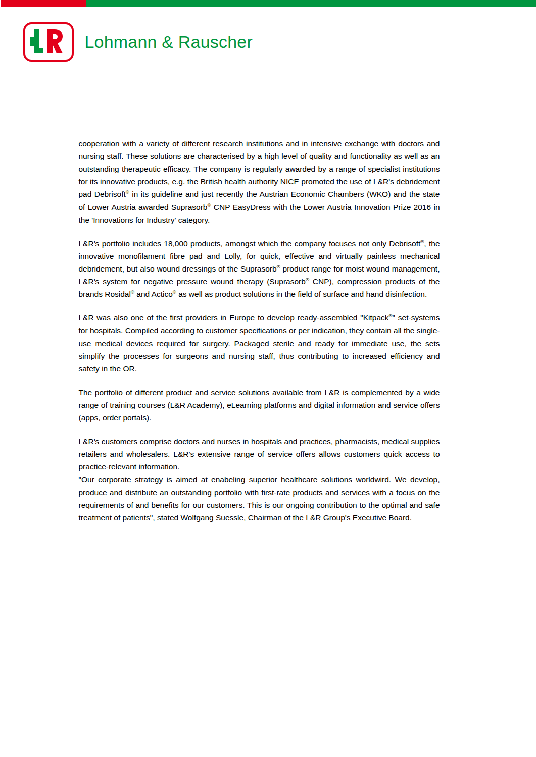Lohmann & Rauscher
cooperation with a variety of different research institutions and in intensive exchange with doctors and nursing staff. These solutions are characterised by a high level of quality and functionality as well as an outstanding therapeutic efficacy. The company is regularly awarded by a range of specialist institutions for its innovative products, e.g. the British health authority NICE promoted the use of L&R's debridement pad Debrisoft® in its guideline and just recently the Austrian Economic Chambers (WKO) and the state of Lower Austria awarded Suprasorb® CNP EasyDress with the Lower Austria Innovation Prize 2016 in the 'Innovations for Industry' category.
L&R's portfolio includes 18,000 products, amongst which the company focuses not only Debrisoft®, the innovative monofilament fibre pad and Lolly, for quick, effective and virtually painless mechanical debridement, but also wound dressings of the Suprasorb® product range for moist wound management, L&R's system for negative pressure wound therapy (Suprasorb® CNP), compression products of the brands Rosidal® and Actico® as well as product solutions in the field of surface and hand disinfection.
L&R was also one of the first providers in Europe to develop ready-assembled "Kitpack®" set-systems for hospitals. Compiled according to customer specifications or per indication, they contain all the single-use medical devices required for surgery. Packaged sterile and ready for immediate use, the sets simplify the processes for surgeons and nursing staff, thus contributing to increased efficiency and safety in the OR.
The portfolio of different product and service solutions available from L&R is complemented by a wide range of training courses (L&R Academy), eLearning platforms and digital information and service offers (apps, order portals).
L&R's customers comprise doctors and nurses in hospitals and practices, pharmacists, medical supplies retailers and wholesalers. L&R's extensive range of service offers allows customers quick access to practice-relevant information.
"Our corporate strategy is aimed at enabeling superior healthcare solutions worldwird. We develop, produce and distribute an outstanding portfolio with first-rate products and services with a focus on the requirements of and benefits for our customers. This is our ongoing contribution to the optimal and safe treatment of patients", stated Wolfgang Suessle, Chairman of the L&R Group's Executive Board.